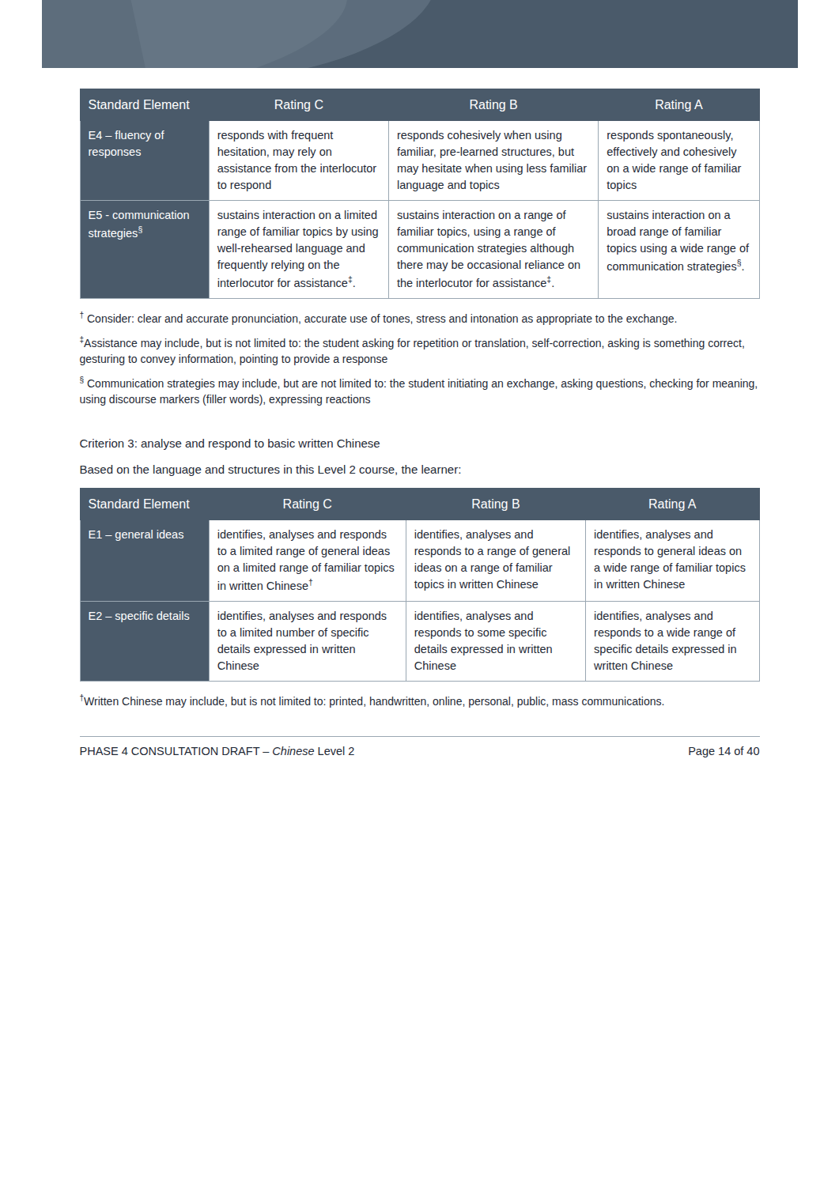| Standard Element | Rating C | Rating B | Rating A |
| --- | --- | --- | --- |
| E4 – fluency of responses | responds with frequent hesitation, may rely on assistance from the interlocutor to respond | responds cohesively when using familiar, pre-learned structures, but may hesitate when using less familiar language and topics | responds spontaneously, effectively and cohesively on a wide range of familiar topics |
| E5 - communication strategies § | sustains interaction on a limited range of familiar topics by using well-rehearsed language and frequently relying on the interlocutor for assistance ‡ . | sustains interaction on a range of familiar topics, using a range of communication strategies although there may be occasional reliance on the interlocutor for assistance ‡ . | sustains interaction on a broad range of familiar topics using a wide range of communication strategies § . |
† Consider: clear and accurate pronunciation, accurate use of tones, stress and intonation as appropriate to the exchange.
‡Assistance may include, but is not limited to: the student asking for repetition or translation, self-correction, asking is something correct, gesturing to convey information, pointing to provide a response
§ Communication strategies may include, but are not limited to: the student initiating an exchange, asking questions, checking for meaning, using discourse markers (filler words), expressing reactions
Criterion 3: analyse and respond to basic written Chinese
Based on the language and structures in this Level 2 course, the learner:
| Standard Element | Rating C | Rating B | Rating A |
| --- | --- | --- | --- |
| E1 – general ideas | identifies, analyses and responds to a limited range of general ideas on a limited range of familiar topics in written Chinese † | identifies, analyses and responds to a range of general ideas on a range of familiar topics in written Chinese | identifies, analyses and responds to general ideas on a wide range of familiar topics in written Chinese |
| E2 – specific details | identifies, analyses and responds to a limited number of specific details expressed in written Chinese | identifies, analyses and responds to some specific details expressed in written Chinese | identifies, analyses and responds to a wide range of specific details expressed in written Chinese |
†Written Chinese may include, but is not limited to: printed, handwritten, online, personal, public, mass communications.
PHASE 4 CONSULTATION DRAFT – Chinese Level 2
Page 14 of 40